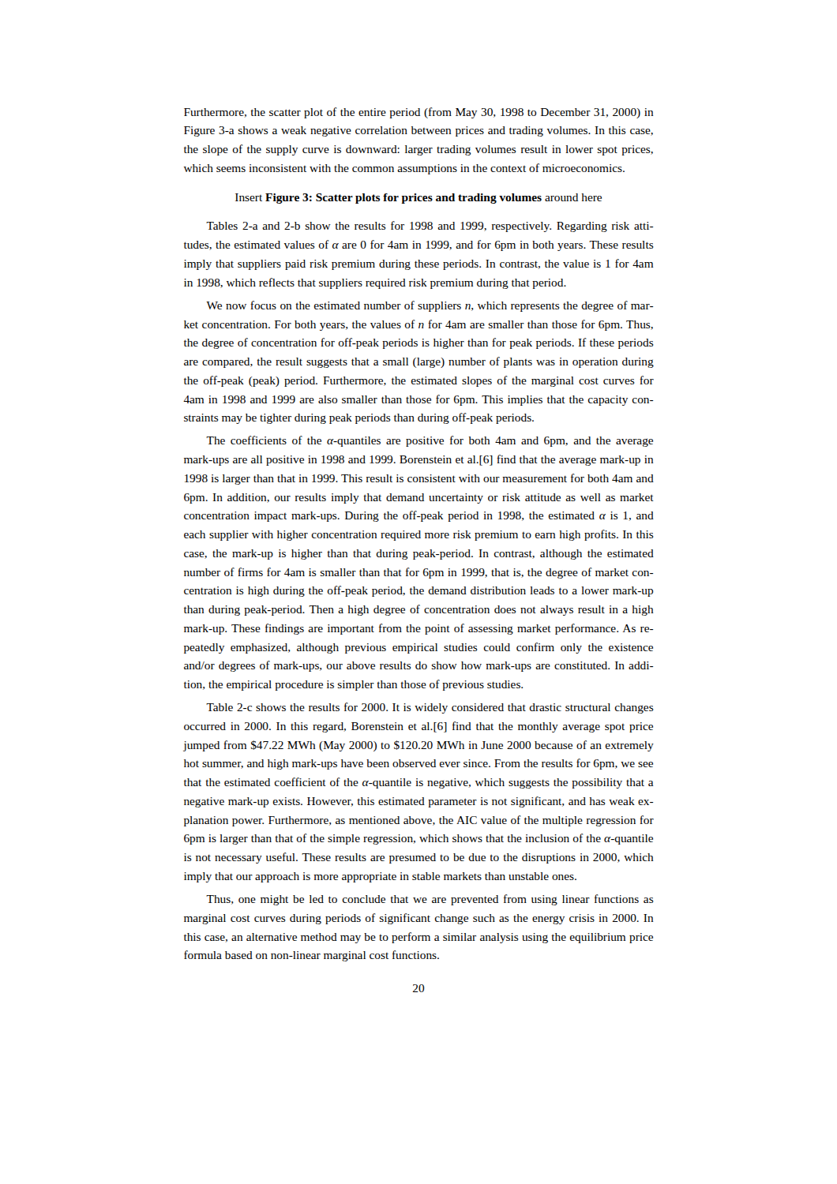Furthermore, the scatter plot of the entire period (from May 30, 1998 to December 31, 2000) in Figure 3-a shows a weak negative correlation between prices and trading volumes. In this case, the slope of the supply curve is downward: larger trading volumes result in lower spot prices, which seems inconsistent with the common assumptions in the context of microeconomics.
Insert Figure 3: Scatter plots for prices and trading volumes around here
Tables 2-a and 2-b show the results for 1998 and 1999, respectively. Regarding risk attitudes, the estimated values of α are 0 for 4am in 1999, and for 6pm in both years. These results imply that suppliers paid risk premium during these periods. In contrast, the value is 1 for 4am in 1998, which reflects that suppliers required risk premium during that period.
We now focus on the estimated number of suppliers n, which represents the degree of market concentration. For both years, the values of n for 4am are smaller than those for 6pm. Thus, the degree of concentration for off-peak periods is higher than for peak periods. If these periods are compared, the result suggests that a small (large) number of plants was in operation during the off-peak (peak) period. Furthermore, the estimated slopes of the marginal cost curves for 4am in 1998 and 1999 are also smaller than those for 6pm. This implies that the capacity constraints may be tighter during peak periods than during off-peak periods.
The coefficients of the α-quantiles are positive for both 4am and 6pm, and the average mark-ups are all positive in 1998 and 1999. Borenstein et al.[6] find that the average mark-up in 1998 is larger than that in 1999. This result is consistent with our measurement for both 4am and 6pm. In addition, our results imply that demand uncertainty or risk attitude as well as market concentration impact mark-ups. During the off-peak period in 1998, the estimated α is 1, and each supplier with higher concentration required more risk premium to earn high profits. In this case, the mark-up is higher than that during peak-period. In contrast, although the estimated number of firms for 4am is smaller than that for 6pm in 1999, that is, the degree of market concentration is high during the off-peak period, the demand distribution leads to a lower mark-up than during peak-period. Then a high degree of concentration does not always result in a high mark-up. These findings are important from the point of assessing market performance. As repeatedly emphasized, although previous empirical studies could confirm only the existence and/or degrees of mark-ups, our above results do show how mark-ups are constituted. In addition, the empirical procedure is simpler than those of previous studies.
Table 2-c shows the results for 2000. It is widely considered that drastic structural changes occurred in 2000. In this regard, Borenstein et al.[6] find that the monthly average spot price jumped from $47.22 MWh (May 2000) to $120.20 MWh in June 2000 because of an extremely hot summer, and high mark-ups have been observed ever since. From the results for 6pm, we see that the estimated coefficient of the α-quantile is negative, which suggests the possibility that a negative mark-up exists. However, this estimated parameter is not significant, and has weak explanation power. Furthermore, as mentioned above, the AIC value of the multiple regression for 6pm is larger than that of the simple regression, which shows that the inclusion of the α-quantile is not necessary useful. These results are presumed to be due to the disruptions in 2000, which imply that our approach is more appropriate in stable markets than unstable ones.
Thus, one might be led to conclude that we are prevented from using linear functions as marginal cost curves during periods of significant change such as the energy crisis in 2000. In this case, an alternative method may be to perform a similar analysis using the equilibrium price formula based on non-linear marginal cost functions.
20